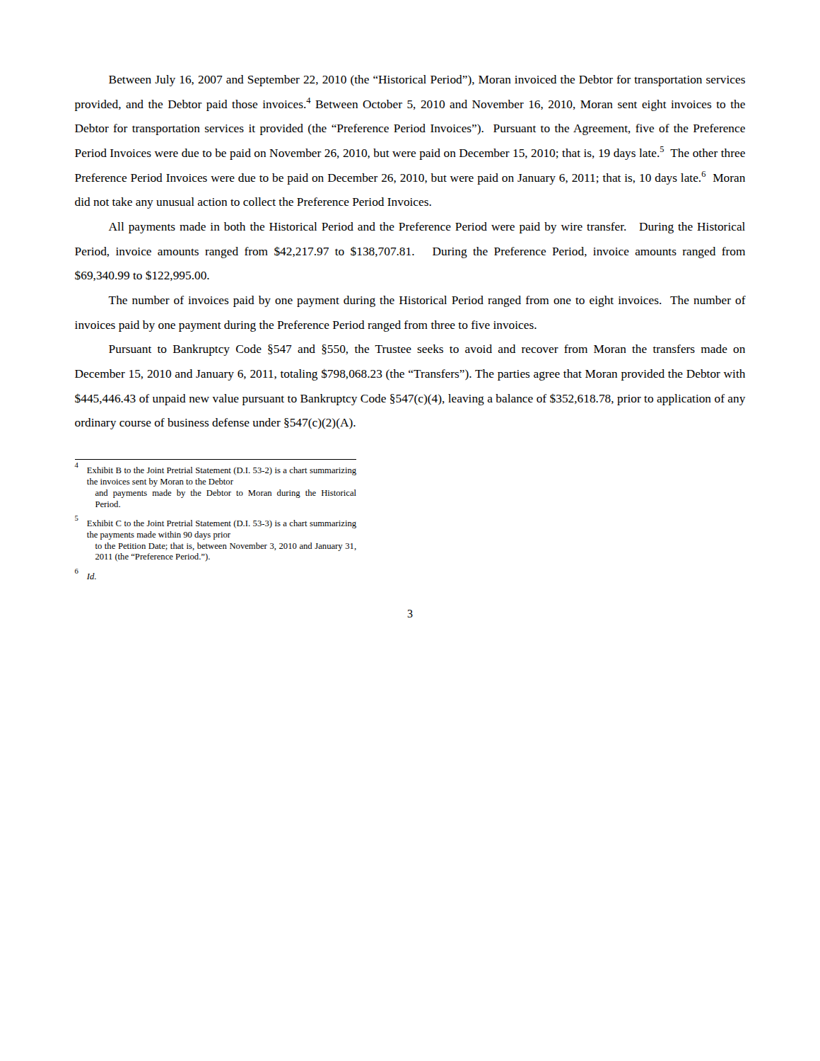Between July 16, 2007 and September 22, 2010 (the “Historical Period”), Moran invoiced the Debtor for transportation services provided, and the Debtor paid those invoices.4 Between October 5, 2010 and November 16, 2010, Moran sent eight invoices to the Debtor for transportation services it provided (the “Preference Period Invoices”). Pursuant to the Agreement, five of the Preference Period Invoices were due to be paid on November 26, 2010, but were paid on December 15, 2010; that is, 19 days late.5 The other three Preference Period Invoices were due to be paid on December 26, 2010, but were paid on January 6, 2011; that is, 10 days late.6 Moran did not take any unusual action to collect the Preference Period Invoices.
All payments made in both the Historical Period and the Preference Period were paid by wire transfer. During the Historical Period, invoice amounts ranged from $42,217.97 to $138,707.81. During the Preference Period, invoice amounts ranged from $69,340.99 to $122,995.00.
The number of invoices paid by one payment during the Historical Period ranged from one to eight invoices. The number of invoices paid by one payment during the Preference Period ranged from three to five invoices.
Pursuant to Bankruptcy Code §547 and §550, the Trustee seeks to avoid and recover from Moran the transfers made on December 15, 2010 and January 6, 2011, totaling $798,068.23 (the “Transfers”). The parties agree that Moran provided the Debtor with $445,446.43 of unpaid new value pursuant to Bankruptcy Code §547(c)(4), leaving a balance of $352,618.78, prior to application of any ordinary course of business defense under §547(c)(2)(A).
4 Exhibit B to the Joint Pretrial Statement (D.I. 53-2) is a chart summarizing the invoices sent by Moran to the Debtor and payments made by the Debtor to Moran during the Historical Period.
5Exhibit C to the Joint Pretrial Statement (D.I. 53-3) is a chart summarizing the payments made within 90 days prior to the Petition Date; that is, between November 3, 2010 and January 31, 2011 (the “Preference Period.”).
6 Id.
3